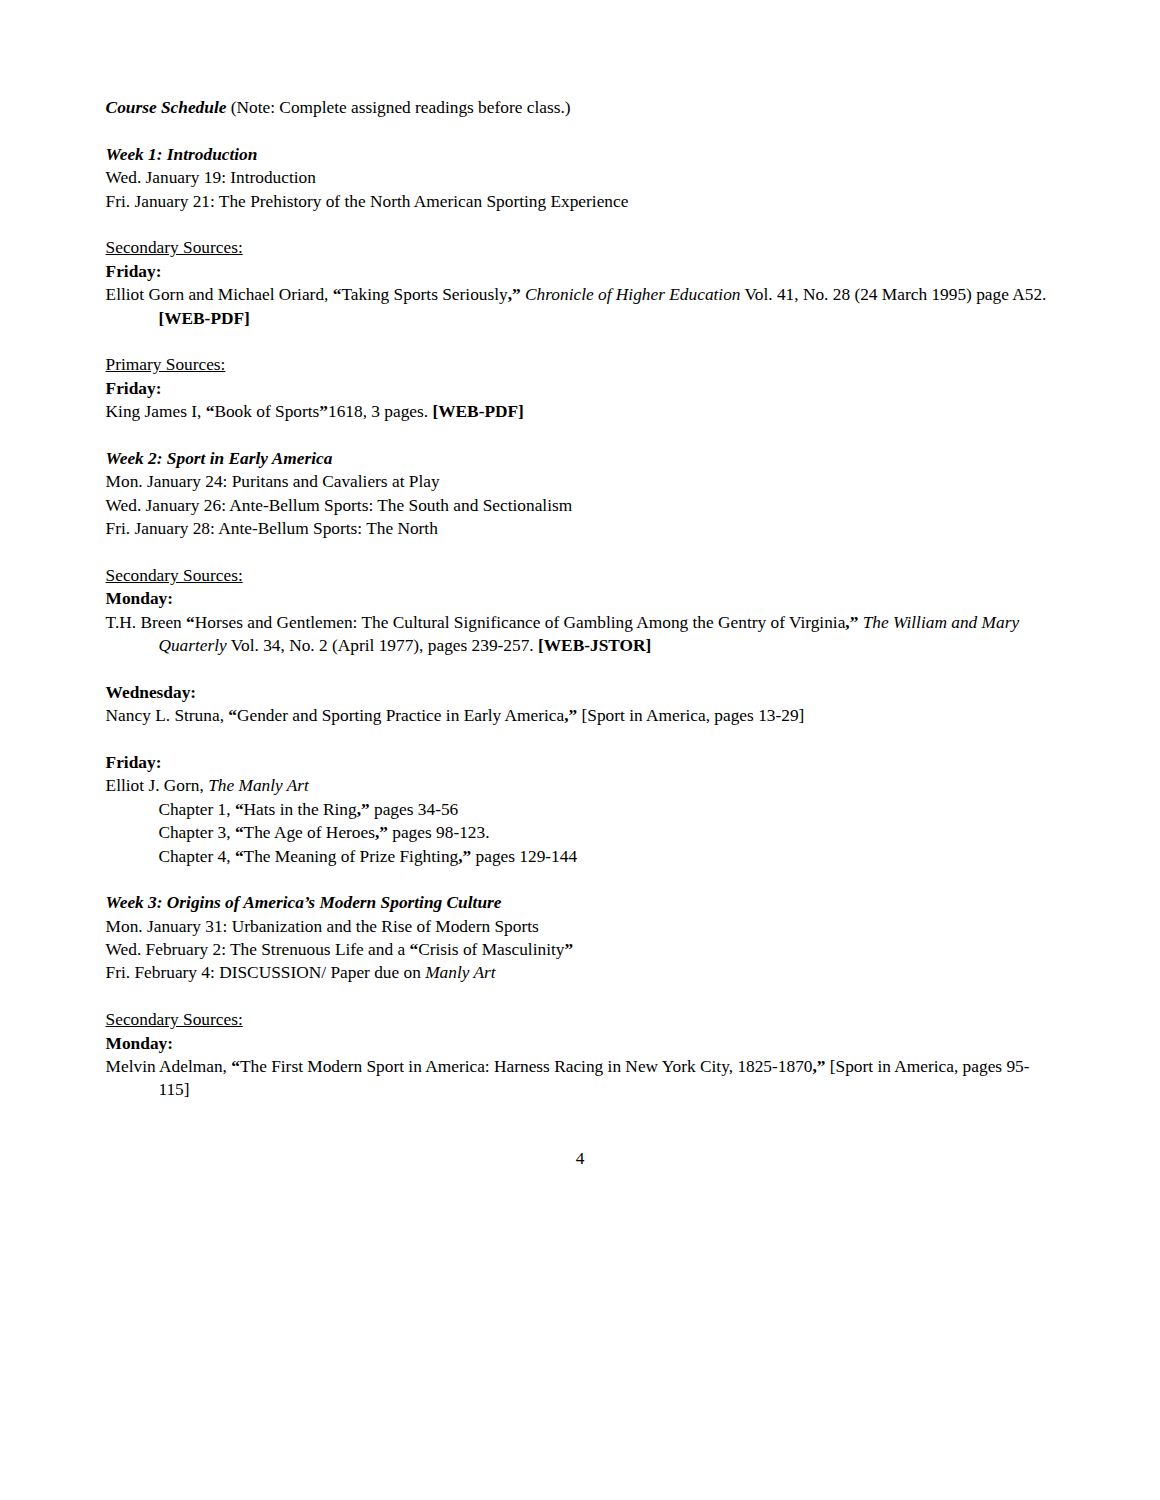Course Schedule (Note: Complete assigned readings before class.)
Week 1: Introduction
Wed. January 19: Introduction
Fri. January 21: The Prehistory of the North American Sporting Experience
Secondary Sources:
Friday:
Elliot Gorn and Michael Oriard, “Taking Sports Seriously,” Chronicle of Higher Education Vol. 41, No. 28 (24 March 1995) page A52. [WEB-PDF]
Primary Sources:
Friday:
King James I, “Book of Sports”1618, 3 pages. [WEB-PDF]
Week 2: Sport in Early America
Mon. January 24: Puritans and Cavaliers at Play
Wed. January 26: Ante-Bellum Sports: The South and Sectionalism
Fri. January 28: Ante-Bellum Sports: The North
Secondary Sources:
Monday:
T.H. Breen “Horses and Gentlemen: The Cultural Significance of Gambling Among the Gentry of Virginia,” The William and Mary Quarterly Vol. 34, No. 2 (April 1977), pages 239-257. [WEB-JSTOR]
Wednesday:
Nancy L. Struna, “Gender and Sporting Practice in Early America,” [Sport in America, pages 13-29]
Friday:
Elliot J. Gorn, The Manly Art
Chapter 1, “Hats in the Ring,” pages 34-56
Chapter 3, “The Age of Heroes,” pages 98-123.
Chapter 4, “The Meaning of Prize Fighting,” pages 129-144
Week 3: Origins of America’s Modern Sporting Culture
Mon. January 31: Urbanization and the Rise of Modern Sports
Wed. February 2: The Strenuous Life and a “Crisis of Masculinity”
Fri. February 4: DISCUSSION/ Paper due on Manly Art
Secondary Sources:
Monday:
Melvin Adelman, “The First Modern Sport in America: Harness Racing in New York City, 1825-1870,” [Sport in America, pages 95-115]
4